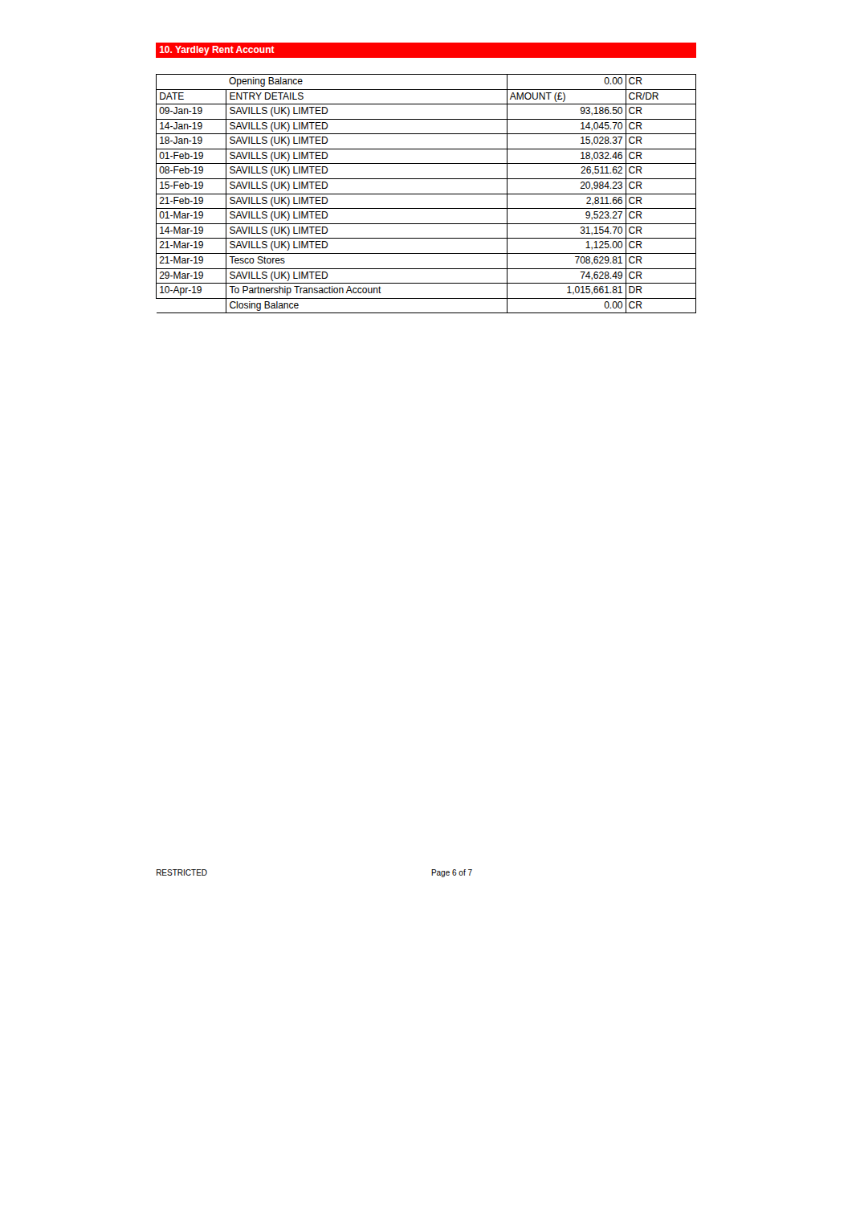10. Yardley Rent Account
| | Opening Balance | 0.00 | CR |
| DATE | ENTRY DETAILS | AMOUNT (£) | CR/DR |
| 09-Jan-19 | SAVILLS (UK) LIMTED | 93,186.50 | CR |
| 14-Jan-19 | SAVILLS (UK) LIMTED | 14,045.70 | CR |
| 18-Jan-19 | SAVILLS (UK) LIMTED | 15,028.37 | CR |
| 01-Feb-19 | SAVILLS (UK) LIMTED | 18,032.46 | CR |
| 08-Feb-19 | SAVILLS (UK) LIMTED | 26,511.62 | CR |
| 15-Feb-19 | SAVILLS (UK) LIMTED | 20,984.23 | CR |
| 21-Feb-19 | SAVILLS (UK) LIMTED | 2,811.66 | CR |
| 01-Mar-19 | SAVILLS (UK) LIMTED | 9,523.27 | CR |
| 14-Mar-19 | SAVILLS (UK) LIMTED | 31,154.70 | CR |
| 21-Mar-19 | SAVILLS (UK) LIMTED | 1,125.00 | CR |
| 21-Mar-19 | Tesco Stores | 708,629.81 | CR |
| 29-Mar-19 | SAVILLS (UK) LIMTED | 74,628.49 | CR |
| 10-Apr-19 | To Partnership Transaction Account | 1,015,661.81 | DR |
| | Closing Balance | 0.00 | CR |
RESTRICTED
Page 6 of 7